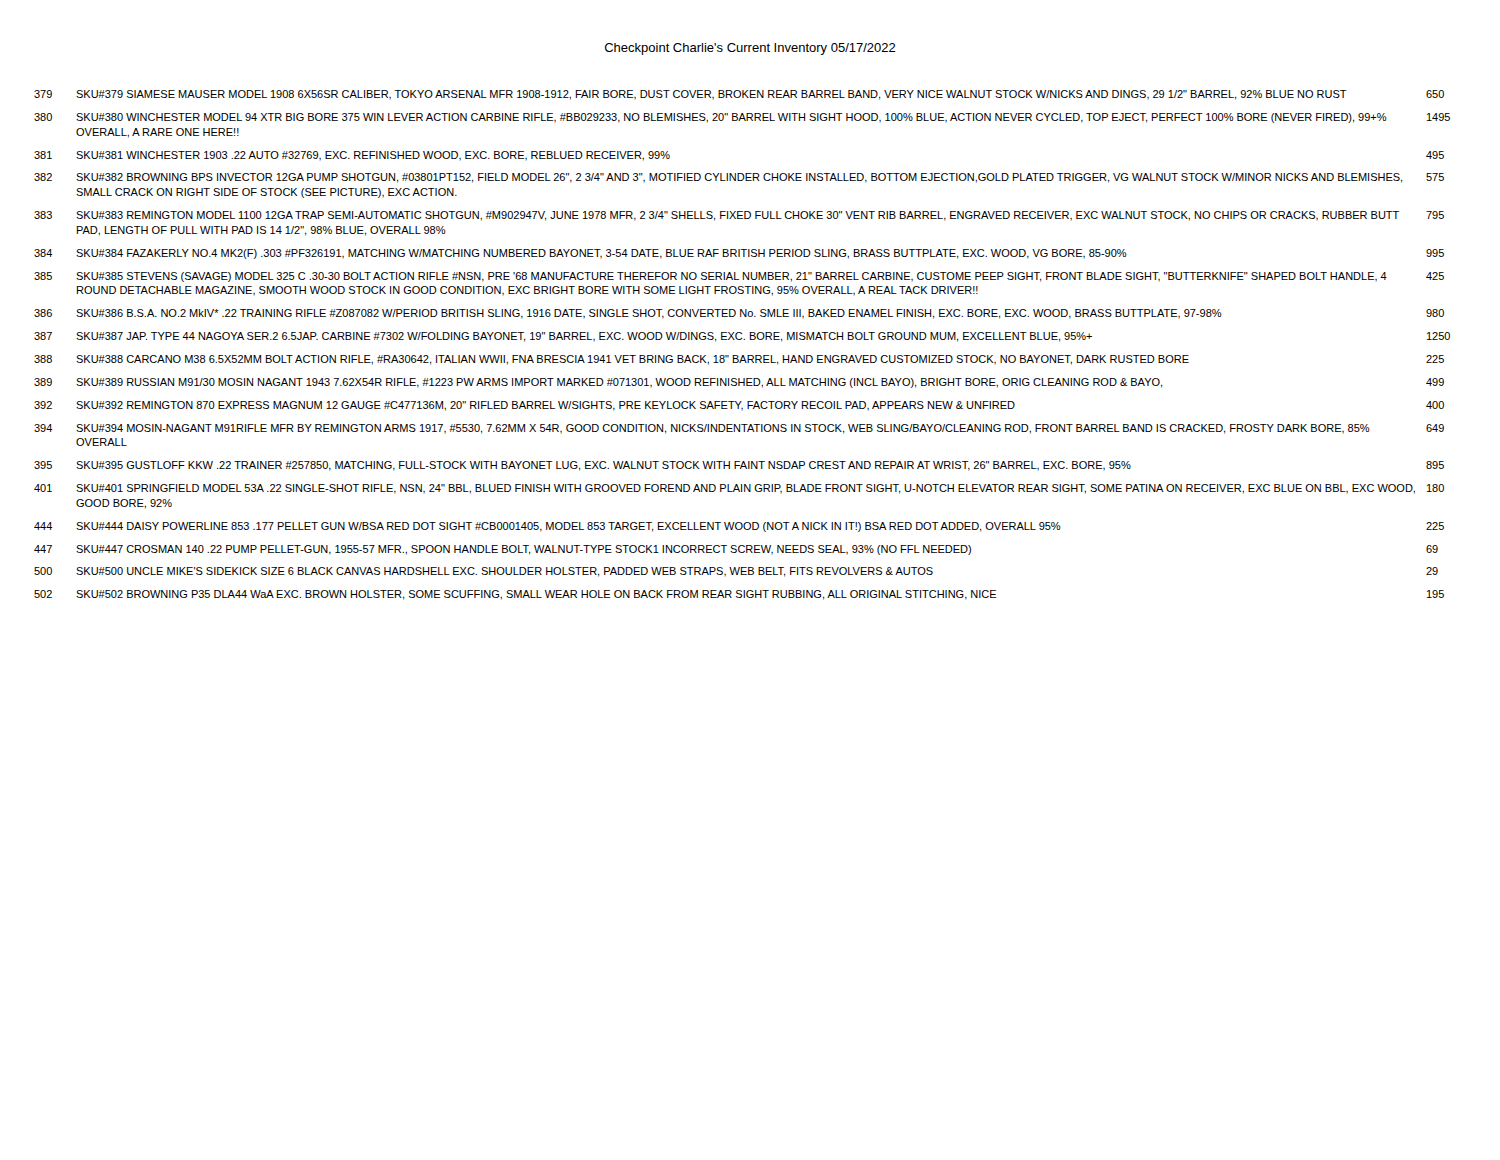Checkpoint Charlie's Current Inventory 05/17/2022
| 379 | SKU#379 SIAMESE MAUSER MODEL 1908 6X56SR CALIBER, TOKYO ARSENAL MFR 1908-1912, FAIR BORE, DUST COVER, BROKEN REAR BARREL BAND, VERY NICE WALNUT STOCK W/NICKS AND DINGS, 29 1/2" BARREL, 92% BLUE NO RUST | 650 |
| 380 | SKU#380 WINCHESTER MODEL 94 XTR BIG BORE 375 WIN LEVER ACTION CARBINE RIFLE, #BB029233, NO BLEMISHES, 20" BARREL WITH SIGHT HOOD, 100% BLUE, ACTION NEVER CYCLED, TOP EJECT, PERFECT 100% BORE (NEVER FIRED), 99+% OVERALL, A RARE ONE HERE!! | 1495 |
| 381 | SKU#381 WINCHESTER 1903 .22 AUTO #32769, EXC. REFINISHED WOOD, EXC. BORE, REBLUED RECEIVER, 99% | 495 |
| 382 | SKU#382 BROWNING BPS INVECTOR 12GA PUMP SHOTGUN, #03801PT152, FIELD MODEL 26", 2 3/4" AND 3", MOTIFIED CYLINDER CHOKE INSTALLED, BOTTOM EJECTION,GOLD PLATED TRIGGER, VG WALNUT STOCK W/MINOR NICKS AND BLEMISHES, SMALL CRACK ON RIGHT SIDE OF STOCK (SEE PICTURE), EXC ACTION. | 575 |
| 383 | SKU#383 REMINGTON MODEL 1100 12GA TRAP SEMI-AUTOMATIC SHOTGUN, #M902947V, JUNE 1978 MFR, 2 3/4" SHELLS, FIXED FULL CHOKE 30" VENT RIB BARREL, ENGRAVED RECEIVER, EXC WALNUT STOCK, NO CHIPS OR CRACKS, RUBBER BUTT PAD, LENGTH OF PULL WITH PAD IS 14 1/2", 98% BLUE, OVERALL 98% | 795 |
| 384 | SKU#384 FAZAKERLY NO.4 MK2(F) .303 #PF326191, MATCHING W/MATCHING NUMBERED BAYONET, 3-54 DATE, BLUE RAF BRITISH PERIOD SLING, BRASS BUTTPLATE, EXC. WOOD, VG BORE, 85-90% | 995 |
| 385 | SKU#385 STEVENS (SAVAGE) MODEL 325 C .30-30 BOLT ACTION RIFLE #NSN, PRE '68 MANUFACTURE THEREFOR NO SERIAL NUMBER, 21" BARREL CARBINE, CUSTOME PEEP SIGHT, FRONT BLADE SIGHT, "BUTTERKNIFE" SHAPED BOLT HANDLE, 4 ROUND DETACHABLE MAGAZINE, SMOOTH WOOD STOCK IN GOOD CONDITION, EXC BRIGHT BORE WITH SOME LIGHT FROSTING, 95% OVERALL, A REAL TACK DRIVER!! | 425 |
| 386 | SKU#386 B.S.A. NO.2 MkIV* .22 TRAINING RIFLE #Z087082 W/PERIOD BRITISH SLING, 1916 DATE, SINGLE SHOT, CONVERTED No. SMLE III, BAKED ENAMEL FINISH, EXC. BORE, EXC. WOOD, BRASS BUTTPLATE, 97-98% | 980 |
| 387 | SKU#387 JAP. TYPE 44 NAGOYA SER.2 6.5JAP. CARBINE #7302 W/FOLDING BAYONET, 19" BARREL, EXC. WOOD W/DINGS, EXC. BORE, MISMATCH BOLT GROUND MUM, EXCELLENT BLUE, 95%+ | 1250 |
| 388 | SKU#388 CARCANO M38 6.5X52MM BOLT ACTION RIFLE, #RA30642, ITALIAN WWII, FNA BRESCIA 1941 VET BRING BACK, 18" BARREL, HAND ENGRAVED CUSTOMIZED STOCK, NO BAYONET, DARK RUSTED BORE | 225 |
| 389 | SKU#389 RUSSIAN M91/30 MOSIN NAGANT 1943 7.62X54R RIFLE, #1223 PW ARMS IMPORT MARKED #071301, WOOD REFINISHED, ALL MATCHING (INCL BAYO), BRIGHT BORE, ORIG CLEANING ROD & BAYO, | 499 |
| 392 | SKU#392 REMINGTON 870 EXPRESS MAGNUM 12 GAUGE #C477136M, 20" RIFLED BARREL W/SIGHTS, PRE KEYLOCK SAFETY, FACTORY RECOIL PAD, APPEARS NEW & UNFIRED | 400 |
| 394 | SKU#394 MOSIN-NAGANT M91RIFLE MFR BY REMINGTON ARMS 1917, #5530, 7.62MM X 54R, GOOD CONDITION, NICKS/INDENTATIONS IN STOCK, WEB SLING/BAYO/CLEANING ROD, FRONT BARREL BAND IS CRACKED, FROSTY DARK BORE, 85% OVERALL | 649 |
| 395 | SKU#395 GUSTLOFF KKW .22 TRAINER #257850, MATCHING, FULL-STOCK WITH BAYONET LUG, EXC. WALNUT STOCK WITH FAINT NSDAP CREST AND REPAIR AT WRIST, 26" BARREL, EXC. BORE, 95% | 895 |
| 401 | SKU#401 SPRINGFIELD MODEL 53A .22 SINGLE-SHOT RIFLE, NSN, 24" BBL, BLUED FINISH WITH GROOVED FOREND AND PLAIN GRIP, BLADE FRONT SIGHT, U-NOTCH ELEVATOR REAR SIGHT, SOME PATINA ON RECEIVER, EXC BLUE ON BBL, EXC WOOD, GOOD BORE, 92% | 180 |
| 444 | SKU#444 DAISY POWERLINE 853 .177 PELLET GUN W/BSA RED DOT SIGHT #CB0001405, MODEL 853 TARGET, EXCELLENT WOOD (NOT A NICK IN IT!) BSA RED DOT ADDED, OVERALL 95% | 225 |
| 447 | SKU#447 CROSMAN 140 .22 PUMP PELLET-GUN, 1955-57 MFR., SPOON HANDLE BOLT, WALNUT-TYPE STOCK1 INCORRECT SCREW, NEEDS SEAL, 93% (NO FFL NEEDED) | 69 |
| 500 | SKU#500 UNCLE MIKE'S SIDEKICK SIZE 6 BLACK CANVAS HARDSHELL EXC. SHOULDER HOLSTER, PADDED WEB STRAPS, WEB BELT, FITS REVOLVERS & AUTOS | 29 |
| 502 | SKU#502 BROWNING P35 DLA44 WaA EXC. BROWN HOLSTER, SOME SCUFFING, SMALL WEAR HOLE ON BACK FROM REAR SIGHT RUBBING, ALL ORIGINAL STITCHING, NICE | 195 |